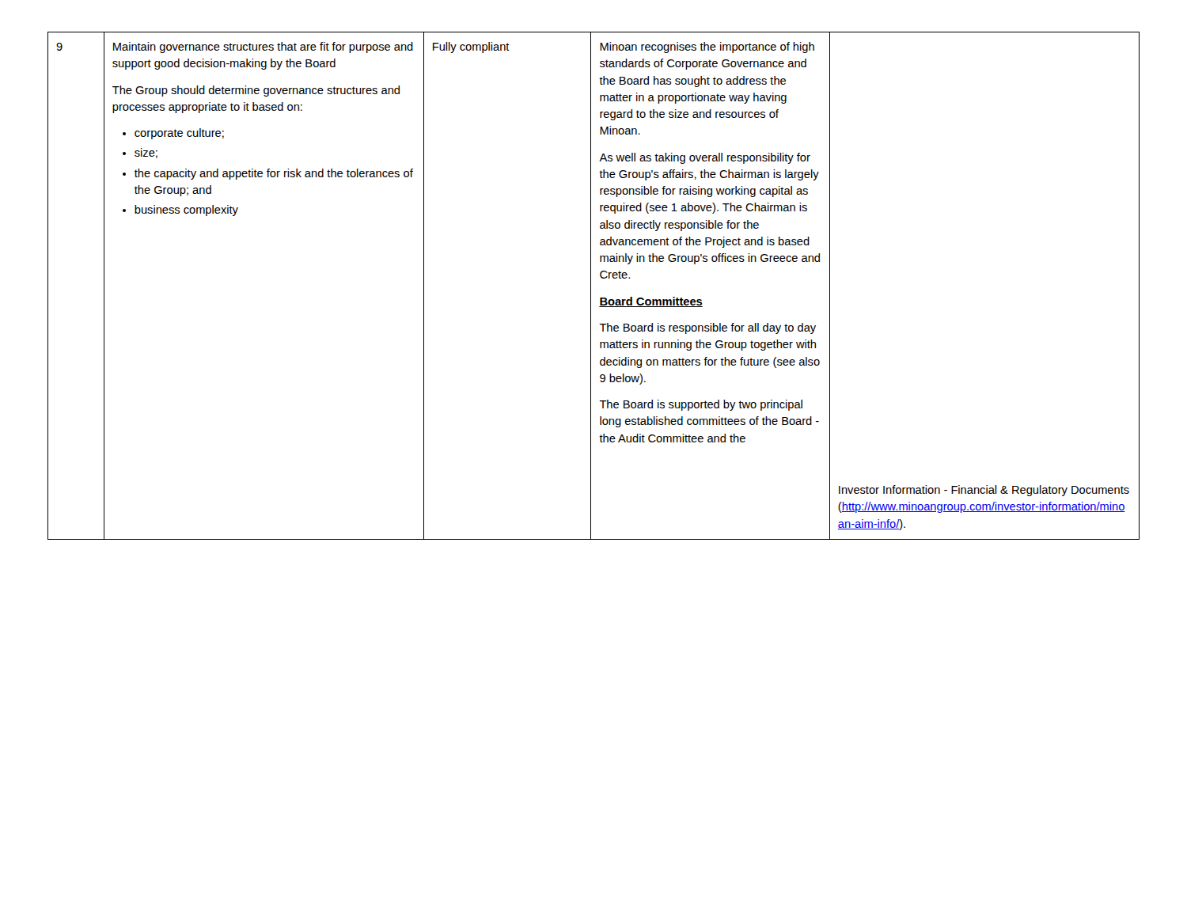| 9 | Maintain governance structures that are fit for purpose and support good decision-making by the Board The Group should determine governance structures and processes appropriate to it based on: corporate culture; size; the capacity and appetite for risk and the tolerances of the Group; and business complexity | Fully compliant | Minoan recognises the importance of high standards of Corporate Governance and the Board has sought to address the matter in a proportionate way having regard to the size and resources of Minoan. As well as taking overall responsibility for the Group's affairs, the Chairman is largely responsible for raising working capital as required (see 1 above). The Chairman is also directly responsible for the advancement of the Project and is based mainly in the Group's offices in Greece and Crete. Board Committees The Board is responsible for all day to day matters in running the Group together with deciding on matters for the future (see also 9 below). The Board is supported by two principal long established committees of the Board - the Audit Committee and the | Investor Information - Financial & Regulatory Documents ( http://www.minoangroup.com/investor-information/minoan-aim-info/ ). |